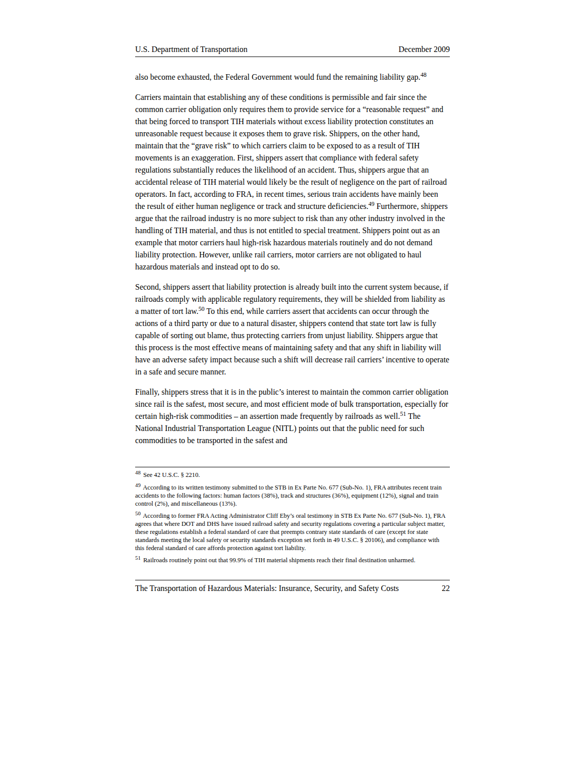U.S. Department of Transportation
December 2009
also become exhausted, the Federal Government would fund the remaining liability gap.48
Carriers maintain that establishing any of these conditions is permissible and fair since the common carrier obligation only requires them to provide service for a “reasonable request” and that being forced to transport TIH materials without excess liability protection constitutes an unreasonable request because it exposes them to grave risk. Shippers, on the other hand, maintain that the “grave risk” to which carriers claim to be exposed to as a result of TIH movements is an exaggeration. First, shippers assert that compliance with federal safety regulations substantially reduces the likelihood of an accident. Thus, shippers argue that an accidental release of TIH material would likely be the result of negligence on the part of railroad operators. In fact, according to FRA, in recent times, serious train accidents have mainly been the result of either human negligence or track and structure deficiencies.49 Furthermore, shippers argue that the railroad industry is no more subject to risk than any other industry involved in the handling of TIH material, and thus is not entitled to special treatment. Shippers point out as an example that motor carriers haul high-risk hazardous materials routinely and do not demand liability protection. However, unlike rail carriers, motor carriers are not obligated to haul hazardous materials and instead opt to do so.
Second, shippers assert that liability protection is already built into the current system because, if railroads comply with applicable regulatory requirements, they will be shielded from liability as a matter of tort law.50 To this end, while carriers assert that accidents can occur through the actions of a third party or due to a natural disaster, shippers contend that state tort law is fully capable of sorting out blame, thus protecting carriers from unjust liability. Shippers argue that this process is the most effective means of maintaining safety and that any shift in liability will have an adverse safety impact because such a shift will decrease rail carriers’ incentive to operate in a safe and secure manner.
Finally, shippers stress that it is in the public’s interest to maintain the common carrier obligation since rail is the safest, most secure, and most efficient mode of bulk transportation, especially for certain high-risk commodities – an assertion made frequently by railroads as well.51 The National Industrial Transportation League (NITL) points out that the public need for such commodities to be transported in the safest and
48 See 42 U.S.C. § 2210.
49 According to its written testimony submitted to the STB in Ex Parte No. 677 (Sub-No. 1), FRA attributes recent train accidents to the following factors: human factors (38%), track and structures (36%), equipment (12%), signal and train control (2%), and miscellaneous (13%).
50 According to former FRA Acting Administrator Cliff Eby’s oral testimony in STB Ex Parte No. 677 (Sub-No. 1), FRA agrees that where DOT and DHS have issued railroad safety and security regulations covering a particular subject matter, these regulations establish a federal standard of care that preempts contrary state standards of care (except for state standards meeting the local safety or security standards exception set forth in 49 U.S.C. § 20106), and compliance with this federal standard of care affords protection against tort liability.
51 Railroads routinely point out that 99.9% of TIH material shipments reach their final destination unharmed.
The Transportation of Hazardous Materials: Insurance, Security, and Safety Costs
22